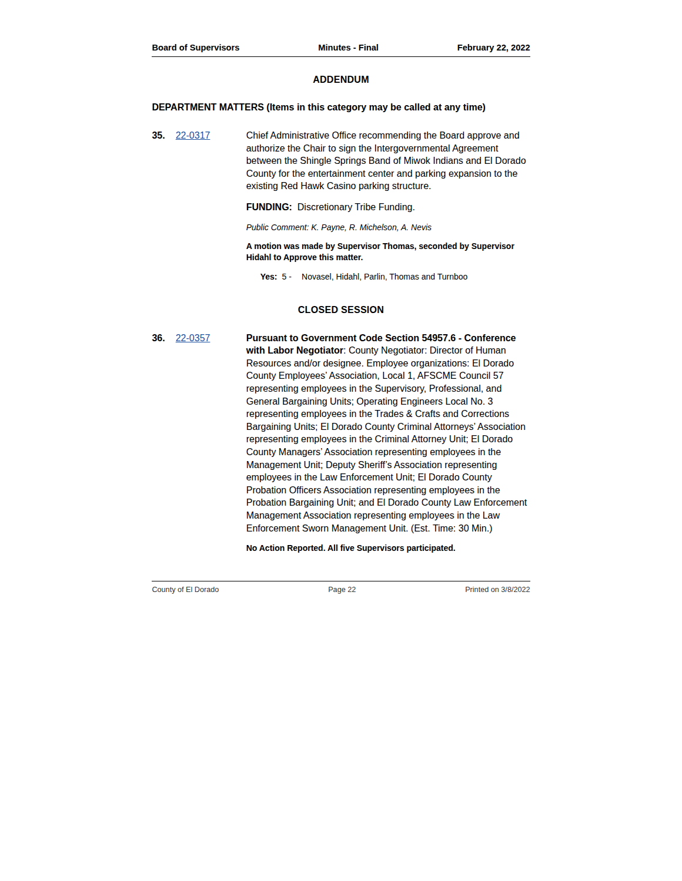Board of Supervisors
Minutes - Final
February 22, 2022
ADDENDUM
DEPARTMENT MATTERS (Items in this category may be called at any time)
35.
22-0317
Chief Administrative Office recommending the Board approve and authorize the Chair to sign the Intergovernmental Agreement between the Shingle Springs Band of Miwok Indians and El Dorado County for the entertainment center and parking expansion to the existing Red Hawk Casino parking structure.
FUNDING: Discretionary Tribe Funding.
Public Comment: K. Payne, R. Michelson, A. Nevis
A motion was made by Supervisor Thomas, seconded by Supervisor Hidahl to Approve this matter.
Yes:
5 -
Novasel, Hidahl, Parlin, Thomas and Turnboo
CLOSED SESSION
36.
22-0357
Pursuant to Government Code Section 54957.6 - Conference with Labor Negotiator: County Negotiator: Director of Human Resources and/or designee. Employee organizations: El Dorado County Employees’ Association, Local 1, AFSCME Council 57 representing employees in the Supervisory, Professional, and General Bargaining Units; Operating Engineers Local No. 3 representing employees in the Trades & Crafts and Corrections Bargaining Units; El Dorado County Criminal Attorneys’ Association representing employees in the Criminal Attorney Unit; El Dorado County Managers’ Association representing employees in the Management Unit; Deputy Sheriff’s Association representing employees in the Law Enforcement Unit; El Dorado County Probation Officers Association representing employees in the Probation Bargaining Unit; and El Dorado County Law Enforcement Management Association representing employees in the Law Enforcement Sworn Management Unit. (Est. Time: 30 Min.)
No Action Reported. All five Supervisors participated.
County of El Dorado
Page 22
Printed on 3/8/2022